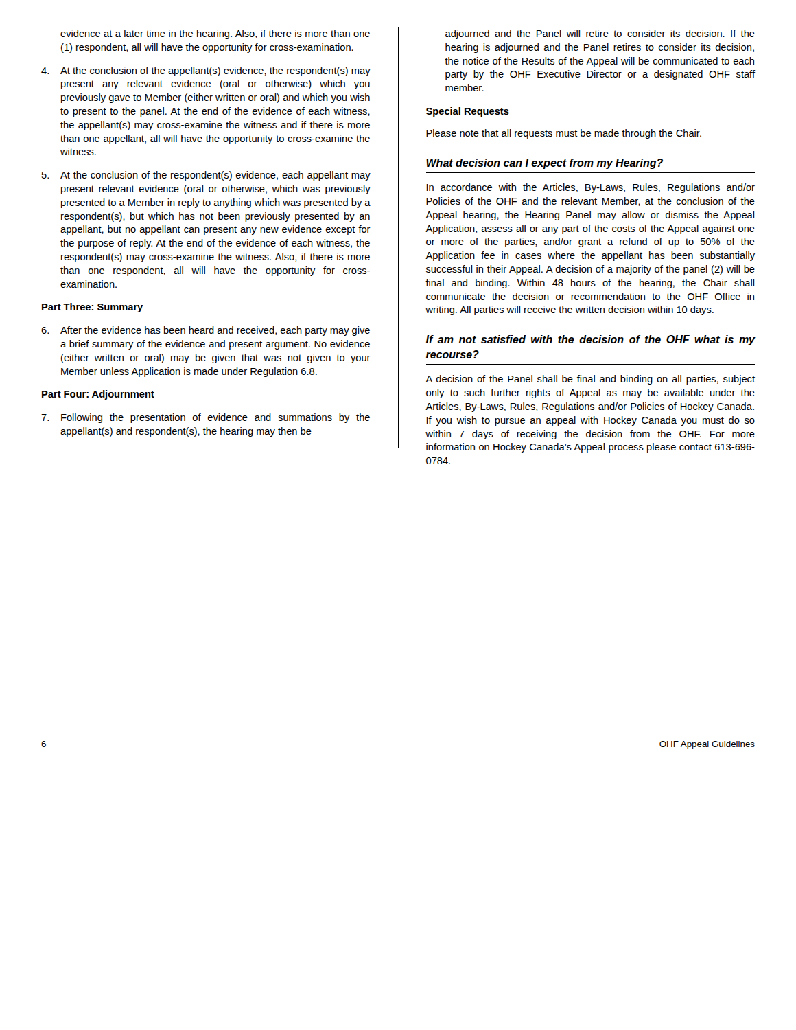evidence at a later time in the hearing. Also, if there is more than one (1) respondent, all will have the opportunity for cross-examination.
4. At the conclusion of the appellant(s) evidence, the respondent(s) may present any relevant evidence (oral or otherwise) which you previously gave to Member (either written or oral) and which you wish to present to the panel. At the end of the evidence of each witness, the appellant(s) may cross-examine the witness and if there is more than one appellant, all will have the opportunity to cross-examine the witness.
5. At the conclusion of the respondent(s) evidence, each appellant may present relevant evidence (oral or otherwise, which was previously presented to a Member in reply to anything which was presented by a respondent(s), but which has not been previously presented by an appellant, but no appellant can present any new evidence except for the purpose of reply. At the end of the evidence of each witness, the respondent(s) may cross-examine the witness. Also, if there is more than one respondent, all will have the opportunity for cross-examination.
Part Three: Summary
6. After the evidence has been heard and received, each party may give a brief summary of the evidence and present argument. No evidence (either written or oral) may be given that was not given to your Member unless Application is made under Regulation 6.8.
Part Four: Adjournment
7. Following the presentation of evidence and summations by the appellant(s) and respondent(s), the hearing may then be
adjourned and the Panel will retire to consider its decision. If the hearing is adjourned and the Panel retires to consider its decision, the notice of the Results of the Appeal will be communicated to each party by the OHF Executive Director or a designated OHF staff member.
Special Requests
Please note that all requests must be made through the Chair.
What decision can I expect from my Hearing?
In accordance with the Articles, By-Laws, Rules, Regulations and/or Policies of the OHF and the relevant Member, at the conclusion of the Appeal hearing, the Hearing Panel may allow or dismiss the Appeal Application, assess all or any part of the costs of the Appeal against one or more of the parties, and/or grant a refund of up to 50% of the Application fee in cases where the appellant has been substantially successful in their Appeal. A decision of a majority of the panel (2) will be final and binding. Within 48 hours of the hearing, the Chair shall communicate the decision or recommendation to the OHF Office in writing. All parties will receive the written decision within 10 days.
If am not satisfied with the decision of the OHF what is my recourse?
A decision of the Panel shall be final and binding on all parties, subject only to such further rights of Appeal as may be available under the Articles, By-Laws, Rules, Regulations and/or Policies of Hockey Canada. If you wish to pursue an appeal with Hockey Canada you must do so within 7 days of receiving the decision from the OHF. For more information on Hockey Canada's Appeal process please contact 613-696-0784.
6 OHF Appeal Guidelines